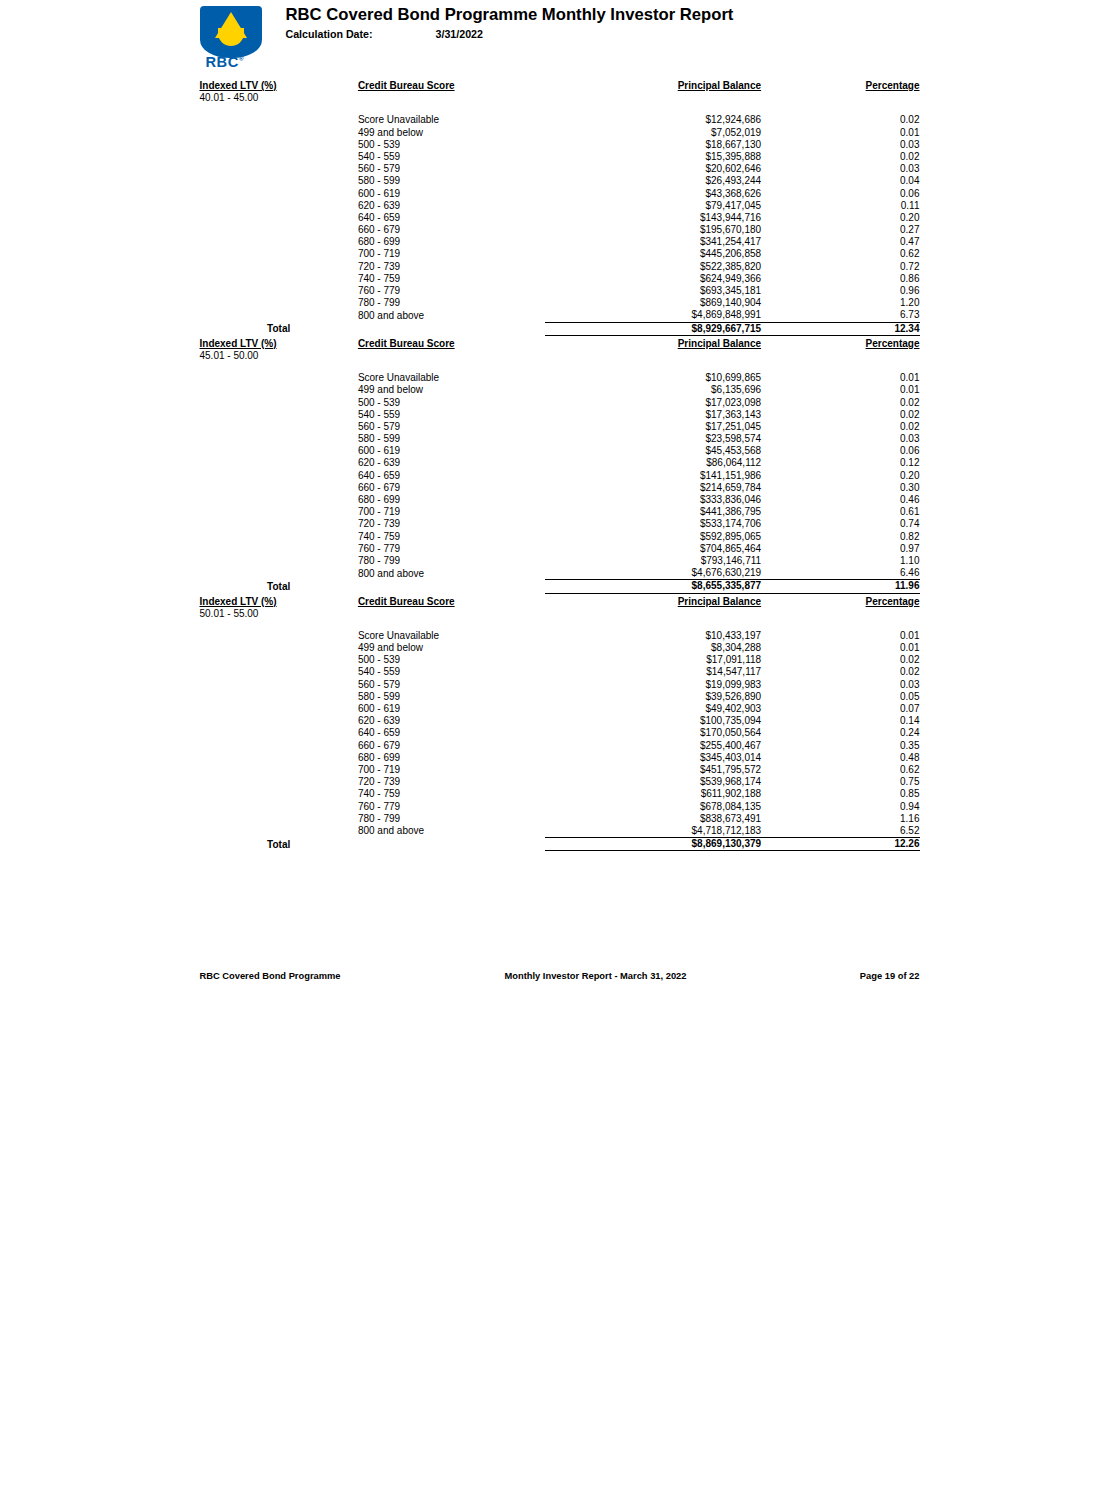RBC®
RBC Covered Bond Programme Monthly Investor Report
Calculation Date: 3/31/2022
| Indexed LTV (%) | Credit Bureau Score | Principal Balance | Percentage |
| --- | --- | --- | --- |
| 40.01 - 45.00 | | | |
| | Score Unavailable | $12,924,686 | 0.02 |
| | 499 and below | $7,052,019 | 0.01 |
| | 500 - 539 | $18,667,130 | 0.03 |
| | 540 - 559 | $15,395,888 | 0.02 |
| | 560 - 579 | $20,602,646 | 0.03 |
| | 580 - 599 | $26,493,244 | 0.04 |
| | 600 - 619 | $43,368,626 | 0.06 |
| | 620 - 639 | $79,417,045 | 0.11 |
| | 640 - 659 | $143,944,716 | 0.20 |
| | 660 - 679 | $195,670,180 | 0.27 |
| | 680 - 699 | $341,254,417 | 0.47 |
| | 700 - 719 | $445,206,858 | 0.62 |
| | 720 - 739 | $522,385,820 | 0.72 |
| | 740 - 759 | $624,949,366 | 0.86 |
| | 760 - 779 | $693,345,181 | 0.96 |
| | 780 - 799 | $869,140,904 | 1.20 |
| | 800 and above | $4,869,848,991 | 6.73 |
| Total | | $8,929,667,715 | 12.34 |
| Indexed LTV (%) | Credit Bureau Score | Principal Balance | Percentage |
| --- | --- | --- | --- |
| 45.01 - 50.00 | | | |
| | Score Unavailable | $10,699,865 | 0.01 |
| | 499 and below | $6,135,696 | 0.01 |
| | 500 - 539 | $17,023,098 | 0.02 |
| | 540 - 559 | $17,363,143 | 0.02 |
| | 560 - 579 | $17,251,045 | 0.02 |
| | 580 - 599 | $23,598,574 | 0.03 |
| | 600 - 619 | $45,453,568 | 0.06 |
| | 620 - 639 | $86,064,112 | 0.12 |
| | 640 - 659 | $141,151,986 | 0.20 |
| | 660 - 679 | $214,659,784 | 0.30 |
| | 680 - 699 | $333,836,046 | 0.46 |
| | 700 - 719 | $441,386,795 | 0.61 |
| | 720 - 739 | $533,174,706 | 0.74 |
| | 740 - 759 | $592,895,065 | 0.82 |
| | 760 - 779 | $704,865,464 | 0.97 |
| | 780 - 799 | $793,146,711 | 1.10 |
| | 800 and above | $4,676,630,219 | 6.46 |
| Total | | $8,655,335,877 | 11.96 |
| Indexed LTV (%) | Credit Bureau Score | Principal Balance | Percentage |
| --- | --- | --- | --- |
| 50.01 - 55.00 | | | |
| | Score Unavailable | $10,433,197 | 0.01 |
| | 499 and below | $8,304,288 | 0.01 |
| | 500 - 539 | $17,091,118 | 0.02 |
| | 540 - 559 | $14,547,117 | 0.02 |
| | 560 - 579 | $19,099,983 | 0.03 |
| | 580 - 599 | $39,526,890 | 0.05 |
| | 600 - 619 | $49,402,903 | 0.07 |
| | 620 - 639 | $100,735,094 | 0.14 |
| | 640 - 659 | $170,050,564 | 0.24 |
| | 660 - 679 | $255,400,467 | 0.35 |
| | 680 - 699 | $345,403,014 | 0.48 |
| | 700 - 719 | $451,795,572 | 0.62 |
| | 720 - 739 | $539,968,174 | 0.75 |
| | 740 - 759 | $611,902,188 | 0.85 |
| | 760 - 779 | $678,084,135 | 0.94 |
| | 780 - 799 | $838,673,491 | 1.16 |
| | 800 and above | $4,718,712,183 | 6.52 |
| Total | | $8,869,130,379 | 12.26 |
RBC Covered Bond Programme
Monthly Investor Report - March 31, 2022
Page 19 of 22